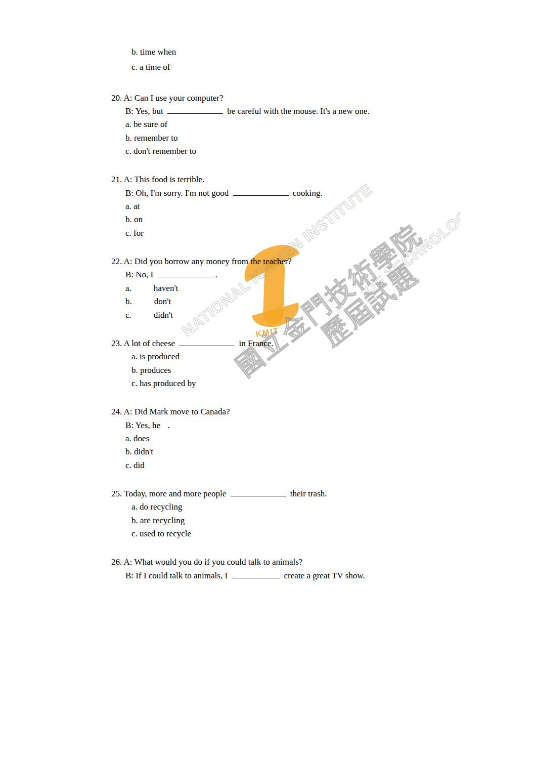KMIT
NATIONAL KINMEN INSTITUTE
OF TECHNOLOGY
國立金門技術學院
歷屆試題
b. time when
c. a time of
20. A: Can I use your computer? B: Yes, but be careful with the mouse. It's a new one. a. be sure of b. remember to c. don't remember to
21. A: This food is terrible. B: Oh, I'm sorry. I'm not good cooking. a. at b. on c. for
22. A: Did you borrow any money from the teacher? B: No, I . a. haven't b. don't c. didn't
23. A lot of cheese in France. a. is produced b. produces c. has produced by
24. A: Did Mark move to Canada? B: Yes, he . a. does b. didn't c. did
25. Today, more and more people their trash. a. do recycling b. are recycling c. used to recycle
26. A: What would you do if you could talk to animals? B: If I could talk to animals, I create a great TV show.